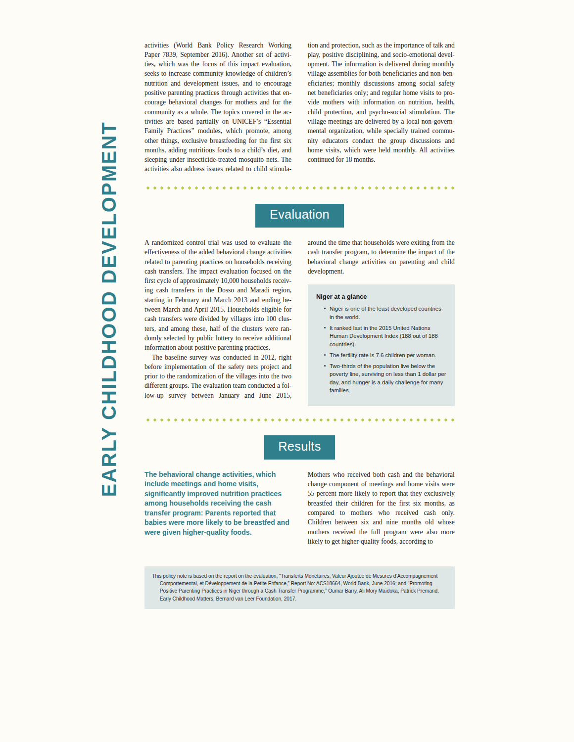EARLY CHILDHOOD DEVELOPMENT
activities (World Bank Policy Research Working Paper 7839, September 2016). Another set of activities, which was the focus of this impact evaluation, seeks to increase community knowledge of children’s nutrition and development issues, and to encourage positive parenting practices through activities that encourage behavioral changes for mothers and for the community as a whole. The topics covered in the activities are based partially on UNICEF’s “Essential Family Practices” modules, which promote, among other things, exclusive breastfeeding for the first six months, adding nutritious foods to a child’s diet, and sleeping under insecticide-treated mosquito nets. The activities also address issues related to child stimulation and protection, such as the importance of talk and play, positive disciplining, and socio-emotional development. The information is delivered during monthly village assemblies for both beneficiaries and non-beneficiaries; monthly discussions among social safety net beneficiaries only; and regular home visits to provide mothers with information on nutrition, health, child protection, and psycho-social stimulation. The village meetings are delivered by a local non-governmental organization, while specially trained community educators conduct the group discussions and home visits, which were held monthly. All activities continued for 18 months.
Evaluation
A randomized control trial was used to evaluate the effectiveness of the added behavioral change activities related to parenting practices on households receiving cash transfers. The impact evaluation focused on the first cycle of approximately 10,000 households receiving cash transfers in the Dosso and Maradi region, starting in February and March 2013 and ending between March and April 2015. Households eligible for cash transfers were divided by villages into 100 clusters, and among these, half of the clusters were randomly selected by public lottery to receive additional information about positive parenting practices.
The baseline survey was conducted in 2012, right before implementation of the safety nets project and prior to the randomization of the villages into the two different groups. The evaluation team conducted a follow-up survey between January and June 2015, around the time that households were exiting from the cash transfer program, to determine the impact of the behavioral change activities on parenting and child development.
Niger at a glance
Niger is one of the least developed countries in the world.
It ranked last in the 2015 United Nations Human Development Index (188 out of 188 countries).
The fertility rate is 7.6 children per woman.
Two-thirds of the population live below the poverty line, surviving on less than 1 dollar per day, and hunger is a daily challenge for many families.
Results
The behavioral change activities, which include meetings and home visits, significantly improved nutrition practices among households receiving the cash transfer program: Parents reported that babies were more likely to be breastfed and were given higher-quality foods.
Mothers who received both cash and the behavioral change component of meetings and home visits were 55 percent more likely to report that they exclusively breastfed their children for the first six months, as compared to mothers who received cash only. Children between six and nine months old whose mothers received the full program were also more likely to get higher-quality foods, according to
This policy note is based on the report on the evaluation, “Transferts Monétaires, Valeur Ajoutée de Mesures d’Accompagnement Comportemental, et Développement de la Petite Enfance,” Report No: ACS18664, World Bank, June 2016; and “Promoting Positive Parenting Practices in Niger through a Cash Transfer Programme,” Oumar Barry, Ali Mory Maïdoka, Patrick Premand, Early Childhood Matters, Bernard van Leer Foundation, 2017.